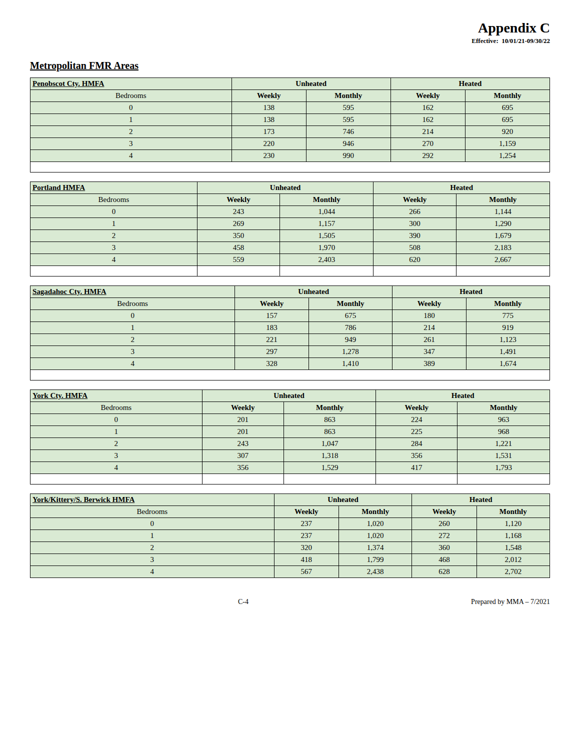Appendix C
Effective: 10/01/21-09/30/22
Metropolitan FMR Areas
| Penobscot Cty. HMFA | Unheated | Heated |
| Bedrooms | Weekly | Monthly | Weekly | Monthly |
| 0 | 138 | 595 | 162 | 695 |
| 1 | 138 | 595 | 162 | 695 |
| 2 | 173 | 746 | 214 | 920 |
| 3 | 220 | 946 | 270 | 1,159 |
| 4 | 230 | 990 | 292 | 1,254 |
| Portland HMFA | Unheated | Heated |
| Bedrooms | Weekly | Monthly | Weekly | Monthly |
| 0 | 243 | 1,044 | 266 | 1,144 |
| 1 | 269 | 1,157 | 300 | 1,290 |
| 2 | 350 | 1,505 | 390 | 1,679 |
| 3 | 458 | 1,970 | 508 | 2,183 |
| 4 | 559 | 2,403 | 620 | 2,667 |
| Sagadahoc Cty. HMFA | Unheated | Heated |
| Bedrooms | Weekly | Monthly | Weekly | Monthly |
| 0 | 157 | 675 | 180 | 775 |
| 1 | 183 | 786 | 214 | 919 |
| 2 | 221 | 949 | 261 | 1,123 |
| 3 | 297 | 1,278 | 347 | 1,491 |
| 4 | 328 | 1,410 | 389 | 1,674 |
| York Cty. HMFA | Unheated | Heated |
| Bedrooms | Weekly | Monthly | Weekly | Monthly |
| 0 | 201 | 863 | 224 | 963 |
| 1 | 201 | 863 | 225 | 968 |
| 2 | 243 | 1,047 | 284 | 1,221 |
| 3 | 307 | 1,318 | 356 | 1,531 |
| 4 | 356 | 1,529 | 417 | 1,793 |
| York/Kittery/S. Berwick HMFA | Unheated | Heated |
| Bedrooms | Weekly | Monthly | Weekly | Monthly |
| 0 | 237 | 1,020 | 260 | 1,120 |
| 1 | 237 | 1,020 | 272 | 1,168 |
| 2 | 320 | 1,374 | 360 | 1,548 |
| 3 | 418 | 1,799 | 468 | 2,012 |
| 4 | 567 | 2,438 | 628 | 2,702 |
C-4 Prepared by MMA – 7/2021